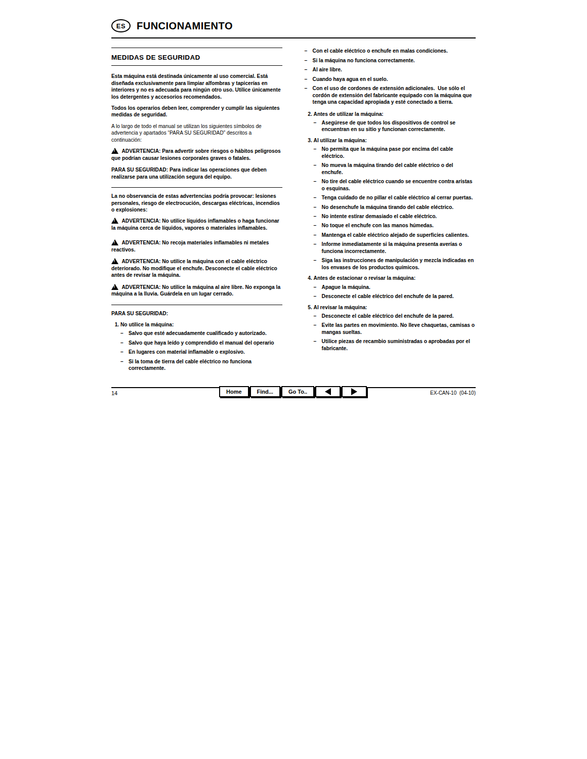ES
FUNCIONAMIENTO
MEDIDAS DE SEGURIDAD
Esta máquina está destinada únicamente al uso comercial. Está diseñada exclusivamente para limpiar alfombras y tapicerías en interiores y no es adecuada para ningún otro uso. Utilice únicamente los detergentes y accesorios recomendados.
Todos los operarios deben leer, comprender y cumplir las siguientes medidas de seguridad.
A lo largo de todo el manual se utilizan los siguientes símbolos de advertencia y apartados “PARA SU SEGURIDAD” descritos a continuación:
ADVERTENCIA: Para advertir sobre riesgos o hábitos peligrosos que podrían causar lesiones corporales graves o fatales.
PARA SU SEGURIDAD: Para indicar las operaciones que deben realizarse para una utilización segura del equipo.
La no observancia de estas advertencias podría provocar: lesiones personales, riesgo de electrocución, descargas eléctricas, incendios o explosiones:
ADVERTENCIA: No utilice líquidos inflamables o haga funcionar la máquina cerca de líquidos, vapores o materiales inflamables.
ADVERTENCIA: No recoja materiales inflamables ni metales reactivos.
ADVERTENCIA: No utilice la máquina con el cable eléctrico deteriorado. No modifique el enchufe. Desconecte el cable eléctrico antes de revisar la máquina.
ADVERTENCIA: No utilice la máquina al aire libre. No exponga la máquina a la lluvia. Guárdela en un lugar cerrado.
PARA SU SEGURIDAD:
No utilice la máquina:
Salvo que esté adecuadamente cualificado y autorizado.
Salvo que haya leído y comprendido el manual del operario
En lugares con material inflamable o explosivo.
Si la toma de tierra del cable eléctrico no funciona correctamente.
Con el cable eléctrico o enchufe en malas condiciones.
Si la máquina no funciona correctamente.
Al aire libre.
Cuando haya agua en el suelo.
Con el uso de cordones de extensión adicionales. Use sólo el cordón de extensión del fabricante equipado con la máquina que tenga una capacidad apropiada y esté conectado a tierra.
Antes de utilizar la máquina:
Asegúrese de que todos los dispositivos de control se encuentran en su sitio y funcionan correctamente.
Al utilizar la máquina:
No permita que la máquina pase por encima del cable eléctrico.
No mueva la máquina tirando del cable eléctrico o del enchufe.
No tire del cable eléctrico cuando se encuentre contra aristas o esquinas.
Tenga cuidado de no pillar el cable eléctrico al cerrar puertas.
No desenchufe la máquina tirando del cable eléctrico.
No intente estirar demasiado el cable eléctrico.
No toque el enchufe con las manos húmedas.
Mantenga el cable eléctrico alejado de superficies calientes.
Informe inmediatamente si la máquina presenta averías o funciona incorrectamente.
Siga las instrucciones de manipulación y mezcla indicadas en los envases de los productos químicos.
Antes de estacionar o revisar la máquina:
Apague la máquina.
Desconecte el cable eléctrico del enchufe de la pared.
Al revisar la máquina:
Desconecte el cable eléctrico del enchufe de la pared.
Evite las partes en movimiento. No lleve chaquetas, camisas o mangas sueltas.
Utilice piezas de recambio suministradas o aprobadas por el fabricante.
14
Home
Find...
Go To..
EX-CAN-10 (04-10)